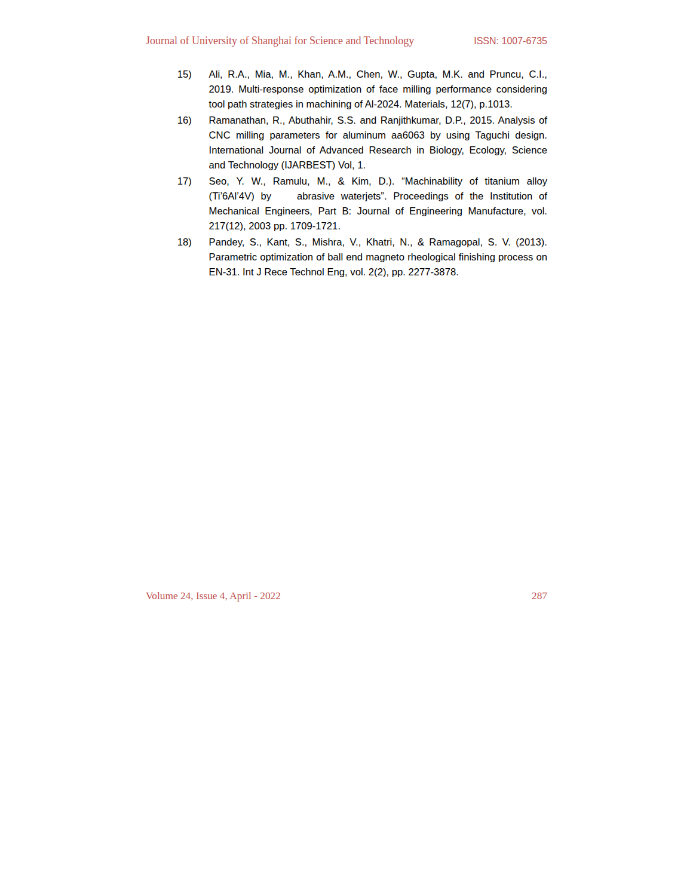Journal of University of Shanghai for Science and Technology ISSN: 1007-6735
15) Ali, R.A., Mia, M., Khan, A.M., Chen, W., Gupta, M.K. and Pruncu, C.I., 2019. Multi-response optimization of face milling performance considering tool path strategies in machining of Al-2024. Materials, 12(7), p.1013.
16) Ramanathan, R., Abuthahir, S.S. and Ranjithkumar, D.P., 2015. Analysis of CNC milling parameters for aluminum aa6063 by using Taguchi design. International Journal of Advanced Research in Biology, Ecology, Science and Technology (IJARBEST) Vol, 1.
17) Seo, Y. W., Ramulu, M., & Kim, D.). “Machinability of titanium alloy (Ti’6Al’4V) by abrasive waterjets”. Proceedings of the Institution of Mechanical Engineers, Part B: Journal of Engineering Manufacture, vol. 217(12), 2003 pp. 1709-1721.
18) Pandey, S., Kant, S., Mishra, V., Khatri, N., & Ramagopal, S. V. (2013). Parametric optimization of ball end magneto rheological finishing process on EN-31. Int J Rece Technol Eng, vol. 2(2), pp. 2277-3878.
Volume 24, Issue 4, April - 2022 287